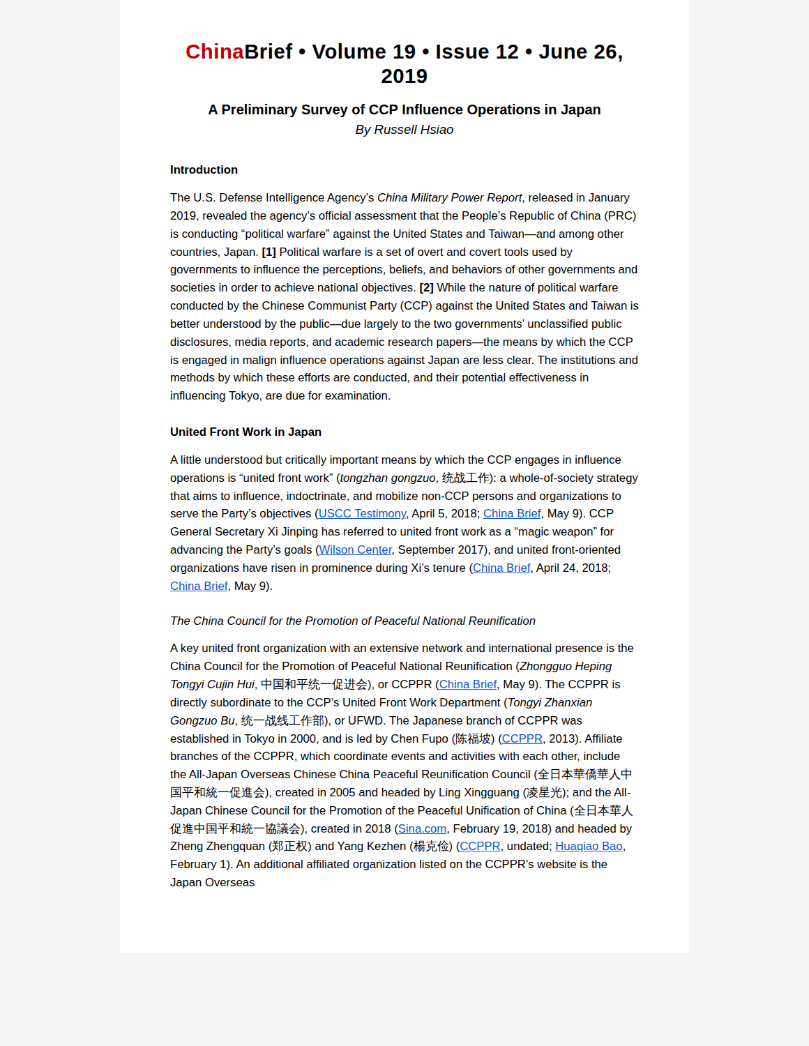China Brief • Volume 19 • Issue 12 • June 26, 2019
A Preliminary Survey of CCP Influence Operations in Japan
By Russell Hsiao
Introduction
The U.S. Defense Intelligence Agency’s China Military Power Report, released in January 2019, revealed the agency’s official assessment that the People’s Republic of China (PRC) is conducting “political warfare” against the United States and Taiwan—and among other countries, Japan. [1] Political warfare is a set of overt and covert tools used by governments to influence the perceptions, beliefs, and behaviors of other governments and societies in order to achieve national objectives. [2] While the nature of political warfare conducted by the Chinese Communist Party (CCP) against the United States and Taiwan is better understood by the public—due largely to the two governments’ unclassified public disclosures, media reports, and academic research papers—the means by which the CCP is engaged in malign influence operations against Japan are less clear. The institutions and methods by which these efforts are conducted, and their potential effectiveness in influencing Tokyo, are due for examination.
United Front Work in Japan
A little understood but critically important means by which the CCP engages in influence operations is “united front work” (tongzhan gongzuo, 统战工作): a whole-of-society strategy that aims to influence, indoctrinate, and mobilize non-CCP persons and organizations to serve the Party’s objectives (USCC Testimony, April 5, 2018; China Brief, May 9). CCP General Secretary Xi Jinping has referred to united front work as a “magic weapon” for advancing the Party’s goals (Wilson Center, September 2017), and united front-oriented organizations have risen in prominence during Xi’s tenure (China Brief, April 24, 2018; China Brief, May 9).
The China Council for the Promotion of Peaceful National Reunification
A key united front organization with an extensive network and international presence is the China Council for the Promotion of Peaceful National Reunification (Zhongguo Heping Tongyi Cujin Hui, 中国和平统一促进会), or CCPPR (China Brief, May 9). The CCPPR is directly subordinate to the CCP’s United Front Work Department (Tongyi Zhanxian Gongzuo Bu, 统一战线工作部), or UFWD. The Japanese branch of CCPPR was established in Tokyo in 2000, and is led by Chen Fupo (陈福坡) (CCPPR, 2013). Affiliate branches of the CCPPR, which coordinate events and activities with each other, include the All-Japan Overseas Chinese China Peaceful Reunification Council (全日本華僑華人中国平和統一促進会), created in 2005 and headed by Ling Xingguang (凌星光); and the All-Japan Chinese Council for the Promotion of the Peaceful Unification of China (全日本華人促進中国平和統一協議会), created in 2018 (Sina.com, February 19, 2018) and headed by Zheng Zhengquan (郑正权) and Yang Kezhen (楊克俭) (CCPPR, undated; Huaqiao Bao, February 1). An additional affiliated organization listed on the CCPPR’s website is the Japan Overseas